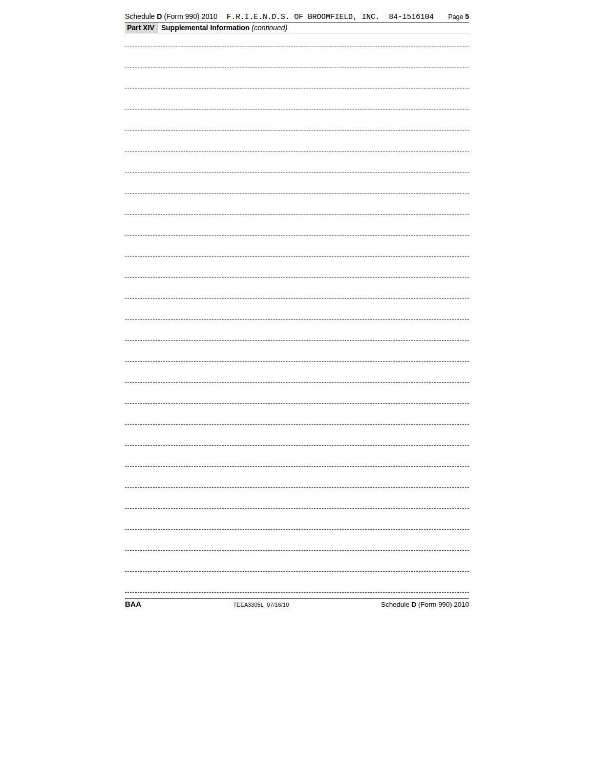Schedule D (Form 990) 2010
F.R.I.E.N.D.S. OF BROOMFIELD, INC.
84-1516104
Page 5
Part XIV
Supplemental Information (continued)
BAA
TEEA3305L 07/16/10
Schedule D (Form 990) 2010